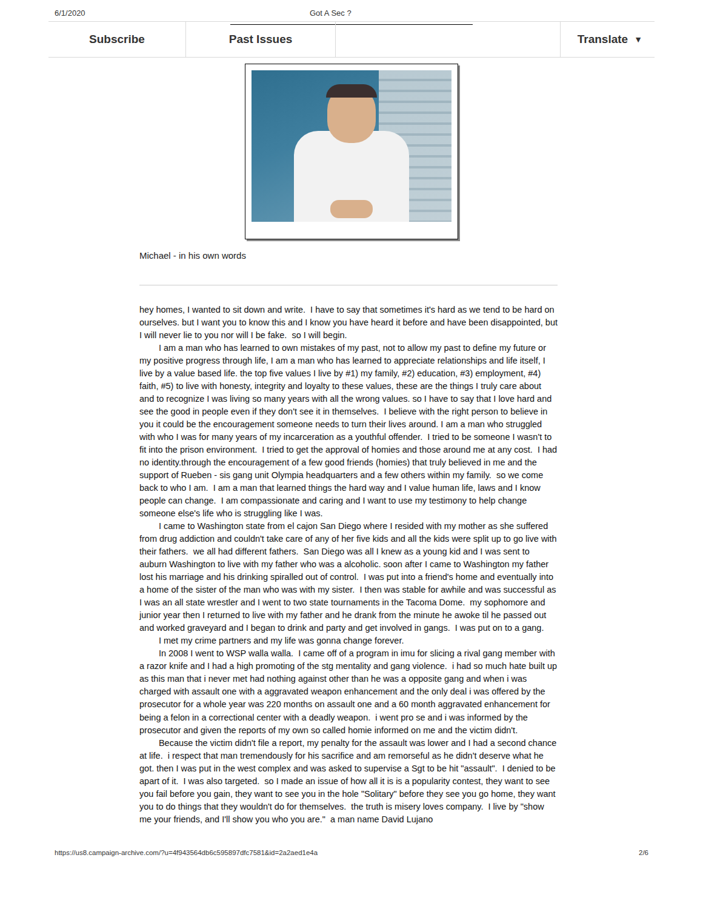6/1/2020
Got A Sec ?
Subscribe
Past Issues
Translate ▼
Michael - in his own words
hey homes, I wanted to sit down and write. I have to say that sometimes it's hard as we tend to be hard on ourselves. but I want you to know this and I know you have heard it before and have been disappointed, but I will never lie to you nor will I be fake. so I will begin.
I am a man who has learned to own mistakes of my past, not to allow my past to define my future or my positive progress through life, I am a man who has learned to appreciate relationships and life itself, I live by a value based life. the top five values I live by #1) my family, #2) education, #3) employment, #4) faith, #5) to live with honesty, integrity and loyalty to these values, these are the things I truly care about and to recognize I was living so many years with all the wrong values. so I have to say that I love hard and see the good in people even if they don't see it in themselves. I believe with the right person to believe in you it could be the encouragement someone needs to turn their lives around. I am a man who struggled with who I was for many years of my incarceration as a youthful offender. I tried to be someone I wasn't to fit into the prison environment. I tried to get the approval of homies and those around me at any cost. I had no identity.through the encouragement of a few good friends (homies) that truly believed in me and the support of Rueben - sis gang unit Olympia headquarters and a few others within my family. so we come back to who I am. I am a man that learned things the hard way and I value human life, laws and I know people can change. I am compassionate and caring and I want to use my testimony to help change someone else's life who is struggling like I was.
I came to Washington state from el cajon San Diego where I resided with my mother as she suffered from drug addiction and couldn't take care of any of her five kids and all the kids were split up to go live with their fathers. we all had different fathers. San Diego was all I knew as a young kid and I was sent to auburn Washington to live with my father who was a alcoholic. soon after I came to Washington my father lost his marriage and his drinking spiralled out of control. I was put into a friend's home and eventually into a home of the sister of the man who was with my sister. I then was stable for awhile and was successful as I was an all state wrestler and I went to two state tournaments in the Tacoma Dome. my sophomore and junior year then I returned to live with my father and he drank from the minute he awoke til he passed out and worked graveyard and I began to drink and party and get involved in gangs. I was put on to a gang.
I met my crime partners and my life was gonna change forever.
In 2008 I went to WSP walla walla. I came off of a program in imu for slicing a rival gang member with a razor knife and I had a high promoting of the stg mentality and gang violence. i had so much hate built up as this man that i never met had nothing against other than he was a opposite gang and when i was charged with assault one with a aggravated weapon enhancement and the only deal i was offered by the prosecutor for a whole year was 220 months on assault one and a 60 month aggravated enhancement for being a felon in a correctional center with a deadly weapon. i went pro se and i was informed by the prosecutor and given the reports of my own so called homie informed on me and the victim didn't.
Because the victim didn't file a report, my penalty for the assault was lower and I had a second chance at life. i respect that man tremendously for his sacrifice and am remorseful as he didn't deserve what he got. then I was put in the west complex and was asked to supervise a Sgt to be hit "assault". I denied to be apart of it. I was also targeted. so I made an issue of how all it is is a popularity contest, they want to see you fail before you gain, they want to see you in the hole "Solitary" before they see you go home, they want you to do things that they wouldn't do for themselves. the truth is misery loves company. I live by "show me your friends, and I'll show you who you are." a man name David Lujano
https://us8.campaign-archive.com/?u=4f943564db6c595897dfc7581&id=2a2aed1e4a 2/6